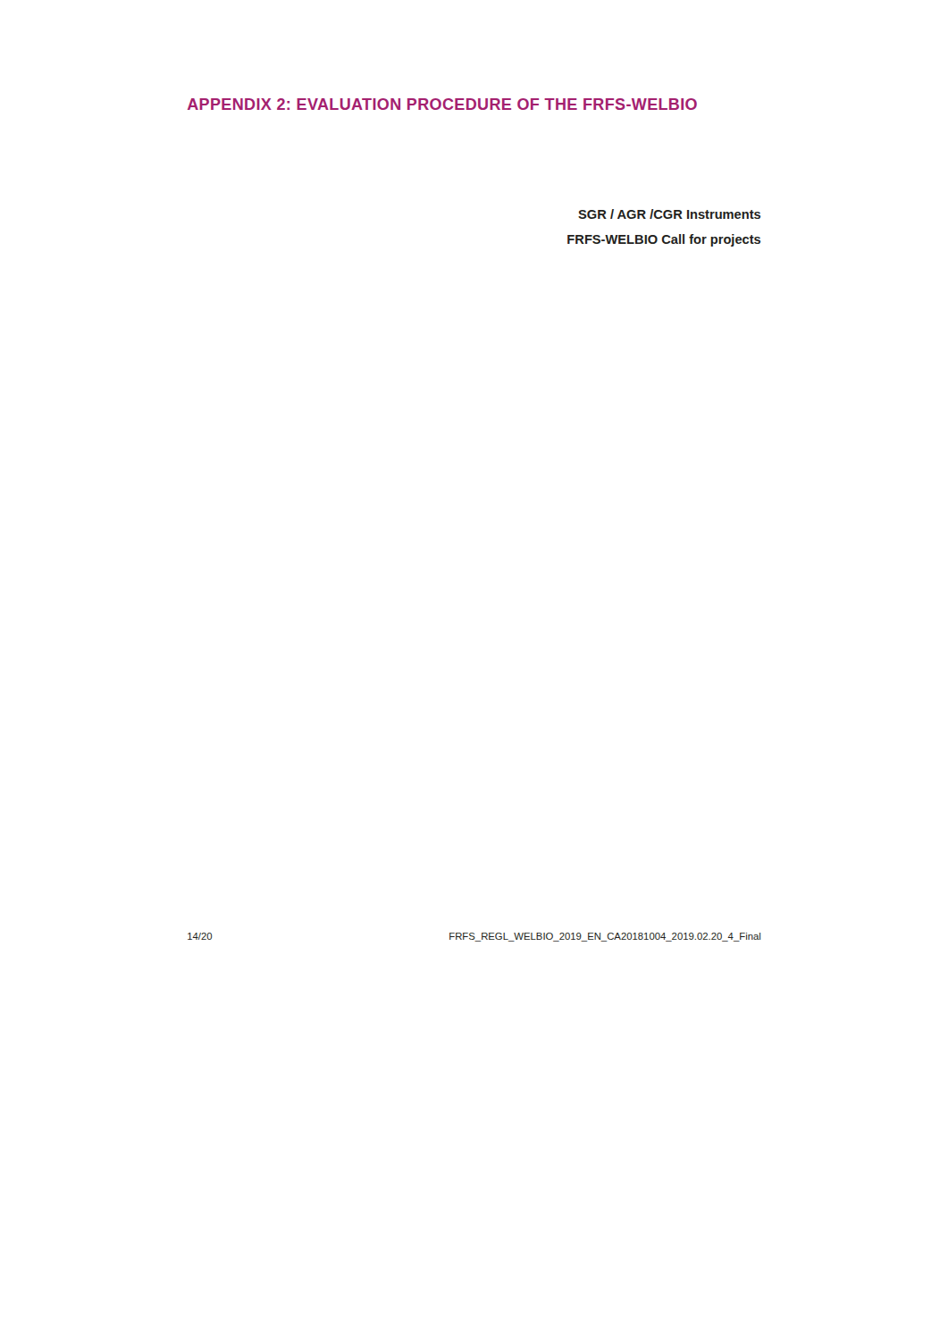Appendix 2: Evaluation procedure of the FRFS-WELBIO
SGR / AGR /CGR Instruments
FRFS-WELBIO Call for projects
14/20
FRFS_REGL_WELBIO_2019_EN_CA20181004_2019.02.20_4_Final